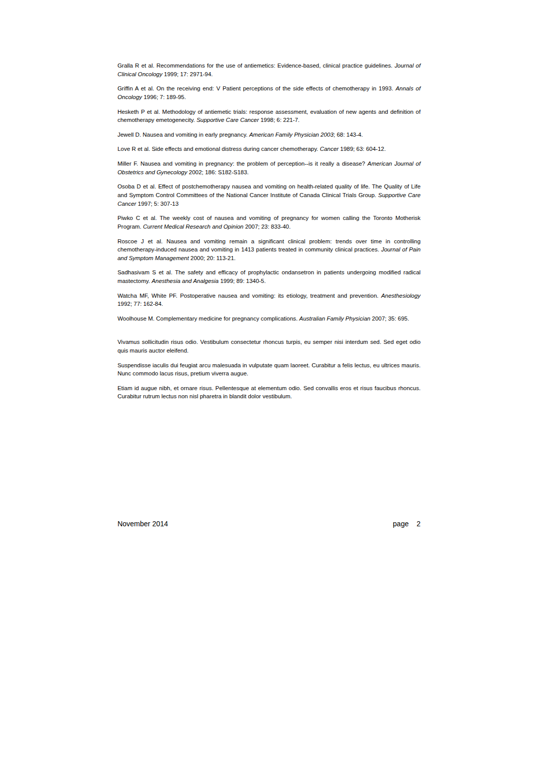Gralla R et al. Recommendations for the use of antiemetics: Evidence-based, clinical practice guidelines. Journal of Clinical Oncology 1999; 17: 2971-94.
Griffin A et al. On the receiving end: V Patient perceptions of the side effects of chemotherapy in 1993. Annals of Oncology 1996; 7: 189-95.
Hesketh P et al. Methodology of antiemetic trials: response assessment, evaluation of new agents and definition of chemotherapy emetogenecity. Supportive Care Cancer 1998; 6: 221-7.
Jewell D. Nausea and vomiting in early pregnancy. American Family Physician 2003; 68: 143-4.
Love R et al. Side effects and emotional distress during cancer chemotherapy. Cancer 1989; 63: 604-12.
Miller F. Nausea and vomiting in pregnancy: the problem of perception--is it really a disease? American Journal of Obstetrics and Gynecology 2002; 186: S182-S183.
Osoba D et al. Effect of postchemotherapy nausea and vomiting on health-related quality of life. The Quality of Life and Symptom Control Committees of the National Cancer Institute of Canada Clinical Trials Group. Supportive Care Cancer 1997; 5: 307-13
Piwko C et al. The weekly cost of nausea and vomiting of pregnancy for women calling the Toronto Motherisk Program. Current Medical Research and Opinion 2007; 23: 833-40.
Roscoe J et al. Nausea and vomiting remain a significant clinical problem: trends over time in controlling chemotherapy-induced nausea and vomiting in 1413 patients treated in community clinical practices. Journal of Pain and Symptom Management 2000; 20: 113-21.
Sadhasivam S et al. The safety and efficacy of prophylactic ondansetron in patients undergoing modified radical mastectomy. Anesthesia and Analgesia 1999; 89: 1340-5.
Watcha MF, White PF. Postoperative nausea and vomiting: its etiology, treatment and prevention. Anesthesiology 1992; 77: 162-84.
Woolhouse M. Complementary medicine for pregnancy complications. Australian Family Physician 2007; 35: 695.
Vivamus sollicitudin risus odio. Vestibulum consectetur rhoncus turpis, eu semper nisi interdum sed. Sed eget odio quis mauris auctor eleifend.
Suspendisse iaculis dui feugiat arcu malesuada in vulputate quam laoreet. Curabitur a felis lectus, eu ultrices mauris. Nunc commodo lacus risus, pretium viverra augue.
Etiam id augue nibh, et ornare risus. Pellentesque at elementum odio. Sed convallis eros et risus faucibus rhoncus. Curabitur rutrum lectus non nisl pharetra in blandit dolor vestibulum.
November 2014 page 2